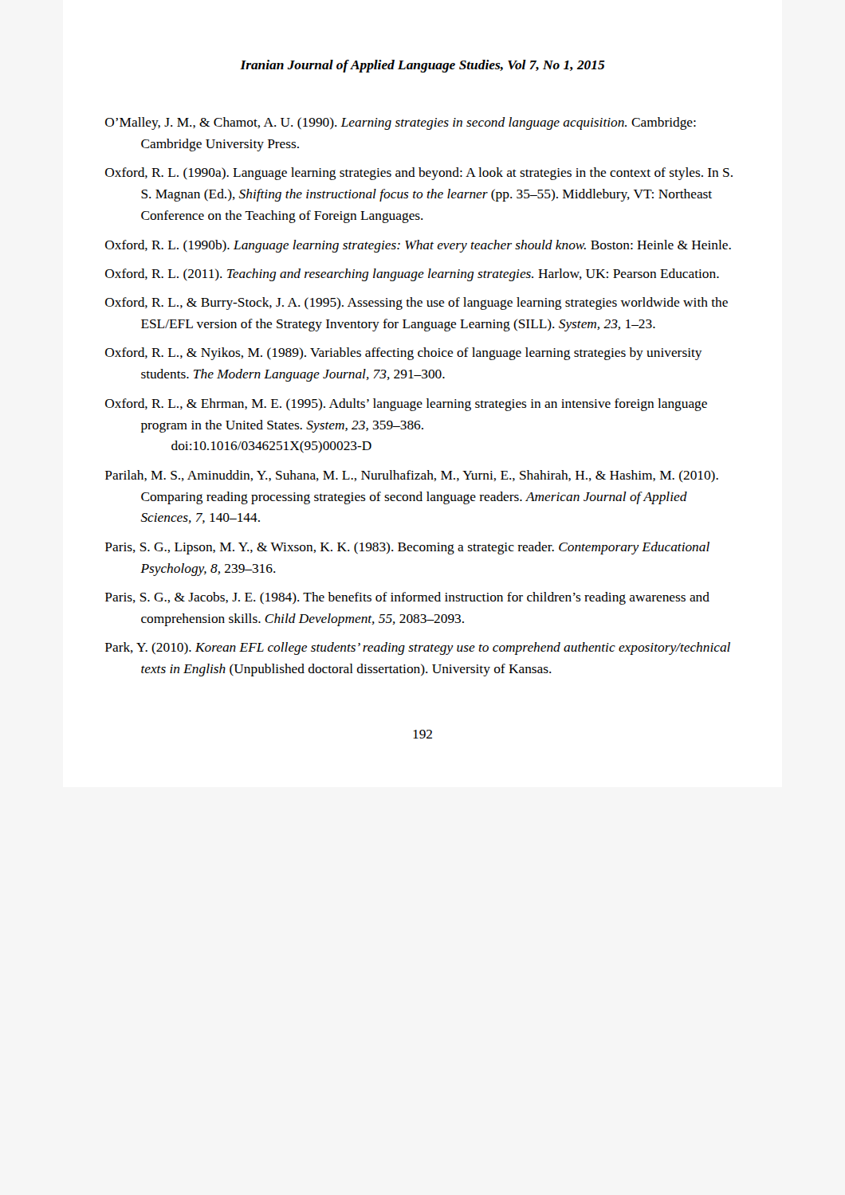Iranian Journal of Applied Language Studies, Vol 7, No 1, 2015
O’Malley, J. M., & Chamot, A. U. (1990). Learning strategies in second language acquisition. Cambridge: Cambridge University Press.
Oxford, R. L. (1990a). Language learning strategies and beyond: A look at strategies in the context of styles. In S. S. Magnan (Ed.), Shifting the instructional focus to the learner (pp. 35–55). Middlebury, VT: Northeast Conference on the Teaching of Foreign Languages.
Oxford, R. L. (1990b). Language learning strategies: What every teacher should know. Boston: Heinle & Heinle.
Oxford, R. L. (2011). Teaching and researching language learning strategies. Harlow, UK: Pearson Education.
Oxford, R. L., & Burry-Stock, J. A. (1995). Assessing the use of language learning strategies worldwide with the ESL/EFL version of the Strategy Inventory for Language Learning (SILL). System, 23, 1–23.
Oxford, R. L., & Nyikos, M. (1989). Variables affecting choice of language learning strategies by university students. The Modern Language Journal, 73, 291–300.
Oxford, R. L., & Ehrman, M. E. (1995). Adults’ language learning strategies in an intensive foreign language program in the United States. System, 23, 359–386. doi:10.1016/0346251X(95)00023-D
Parilah, M. S., Aminuddin, Y., Suhana, M. L., Nurulhafizah, M., Yurni, E., Shahirah, H., & Hashim, M. (2010). Comparing reading processing strategies of second language readers. American Journal of Applied Sciences, 7, 140–144.
Paris, S. G., Lipson, M. Y., & Wixson, K. K. (1983). Becoming a strategic reader. Contemporary Educational Psychology, 8, 239–316.
Paris, S. G., & Jacobs, J. E. (1984). The benefits of informed instruction for children’s reading awareness and comprehension skills. Child Development, 55, 2083–2093.
Park, Y. (2010). Korean EFL college students’ reading strategy use to comprehend authentic expository/technical texts in English (Unpublished doctoral dissertation). University of Kansas.
192